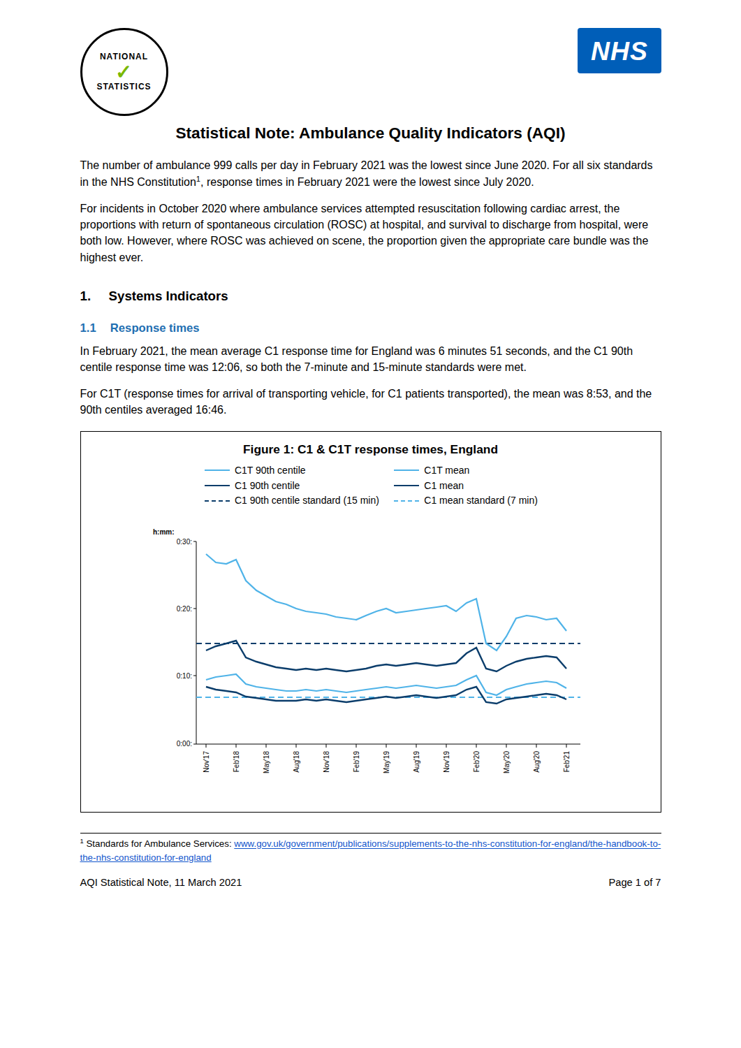NATIONAL ✓ STATISTICS
NHS
Statistical Note: Ambulance Quality Indicators (AQI)
The number of ambulance 999 calls per day in February 2021 was the lowest since June 2020. For all six standards in the NHS Constitution1, response times in February 2021 were the lowest since July 2020.
For incidents in October 2020 where ambulance services attempted resuscitation following cardiac arrest, the proportions with return of spontaneous circulation (ROSC) at hospital, and survival to discharge from hospital, were both low. However, where ROSC was achieved on scene, the proportion given the appropriate care bundle was the highest ever.
1. Systems Indicators
1.1 Response times
In February 2021, the mean average C1 response time for England was 6 minutes 51 seconds, and the C1 90th centile response time was 12:06, so both the 7-minute and 15-minute standards were met.
For C1T (response times for arrival of transporting vehicle, for C1 patients transported), the mean was 8:53, and the 90th centiles averaged 16:46.
Figure 1: C1 & C1T response times, England
C1T 90th centile
C1T mean
C1 90th centile
C1 mean
C1 90th centile standard (15 min)
C1 mean standard (7 min)
h:mm: 0:30: 0:20: 0:10: 0:00: Nov'17 Feb'18 May'18 Aug'18 Nov'18 Feb'19 May'19 Aug'19 Nov'19 Feb'20 May'20 Aug'20 Feb'21
1 Standards for Ambulance Services: www.gov.uk/government/publications/supplements-to-the-nhs-constitution-for-england/the-handbook-to-the-nhs-constitution-for-england
AQI Statistical Note, 11 March 2021 Page 1 of 7